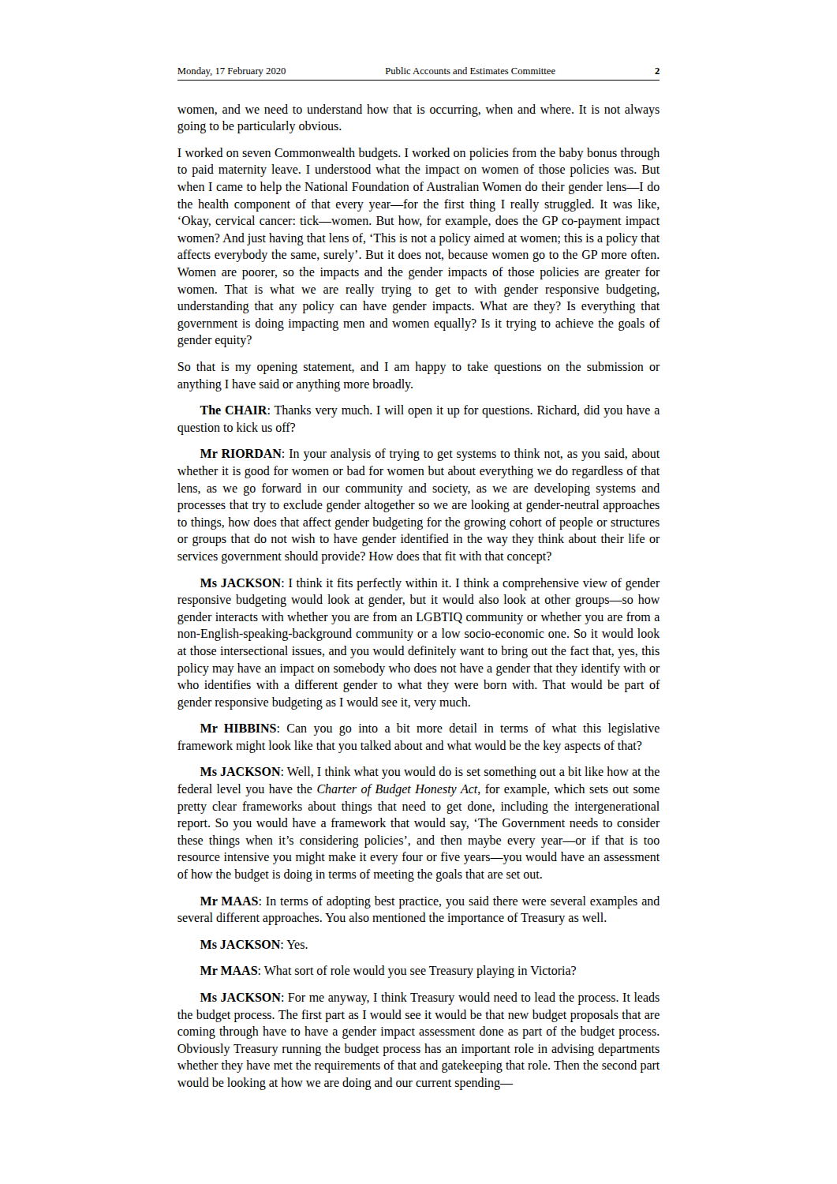Monday, 17 February 2020 Public Accounts and Estimates Committee 2
women, and we need to understand how that is occurring, when and where. It is not always going to be particularly obvious.
I worked on seven Commonwealth budgets. I worked on policies from the baby bonus through to paid maternity leave. I understood what the impact on women of those policies was. But when I came to help the National Foundation of Australian Women do their gender lens—I do the health component of that every year—for the first thing I really struggled. It was like, ‘Okay, cervical cancer: tick—women. But how, for example, does the GP co-payment impact women? And just having that lens of, ‘This is not a policy aimed at women; this is a policy that affects everybody the same, surely’. But it does not, because women go to the GP more often. Women are poorer, so the impacts and the gender impacts of those policies are greater for women. That is what we are really trying to get to with gender responsive budgeting, understanding that any policy can have gender impacts. What are they? Is everything that government is doing impacting men and women equally? Is it trying to achieve the goals of gender equity?
So that is my opening statement, and I am happy to take questions on the submission or anything I have said or anything more broadly.
The CHAIR: Thanks very much. I will open it up for questions. Richard, did you have a question to kick us off?
Mr RIORDAN: In your analysis of trying to get systems to think not, as you said, about whether it is good for women or bad for women but about everything we do regardless of that lens, as we go forward in our community and society, as we are developing systems and processes that try to exclude gender altogether so we are looking at gender-neutral approaches to things, how does that affect gender budgeting for the growing cohort of people or structures or groups that do not wish to have gender identified in the way they think about their life or services government should provide? How does that fit with that concept?
Ms JACKSON: I think it fits perfectly within it. I think a comprehensive view of gender responsive budgeting would look at gender, but it would also look at other groups—so how gender interacts with whether you are from an LGBTIQ community or whether you are from a non-English-speaking-background community or a low socio-economic one. So it would look at those intersectional issues, and you would definitely want to bring out the fact that, yes, this policy may have an impact on somebody who does not have a gender that they identify with or who identifies with a different gender to what they were born with. That would be part of gender responsive budgeting as I would see it, very much.
Mr HIBBINS: Can you go into a bit more detail in terms of what this legislative framework might look like that you talked about and what would be the key aspects of that?
Ms JACKSON: Well, I think what you would do is set something out a bit like how at the federal level you have the Charter of Budget Honesty Act, for example, which sets out some pretty clear frameworks about things that need to get done, including the intergenerational report. So you would have a framework that would say, ‘The Government needs to consider these things when it’s considering policies’, and then maybe every year—or if that is too resource intensive you might make it every four or five years—you would have an assessment of how the budget is doing in terms of meeting the goals that are set out.
Mr MAAS: In terms of adopting best practice, you said there were several examples and several different approaches. You also mentioned the importance of Treasury as well.
Ms JACKSON: Yes.
Mr MAAS: What sort of role would you see Treasury playing in Victoria?
Ms JACKSON: For me anyway, I think Treasury would need to lead the process. It leads the budget process. The first part as I would see it would be that new budget proposals that are coming through have to have a gender impact assessment done as part of the budget process. Obviously Treasury running the budget process has an important role in advising departments whether they have met the requirements of that and gatekeeping that role. Then the second part would be looking at how we are doing and our current spending—